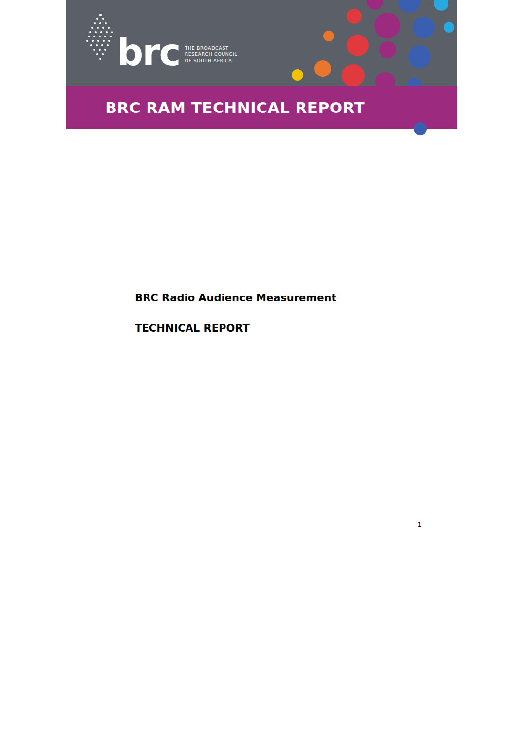brc
THE BROADCAST
RESEARCH COUNCIL
OF SOUTH AFRICA
BRC RAM TECHNICAL REPORT
BRC Radio Audience Measurement
TECHNICAL REPORT
1